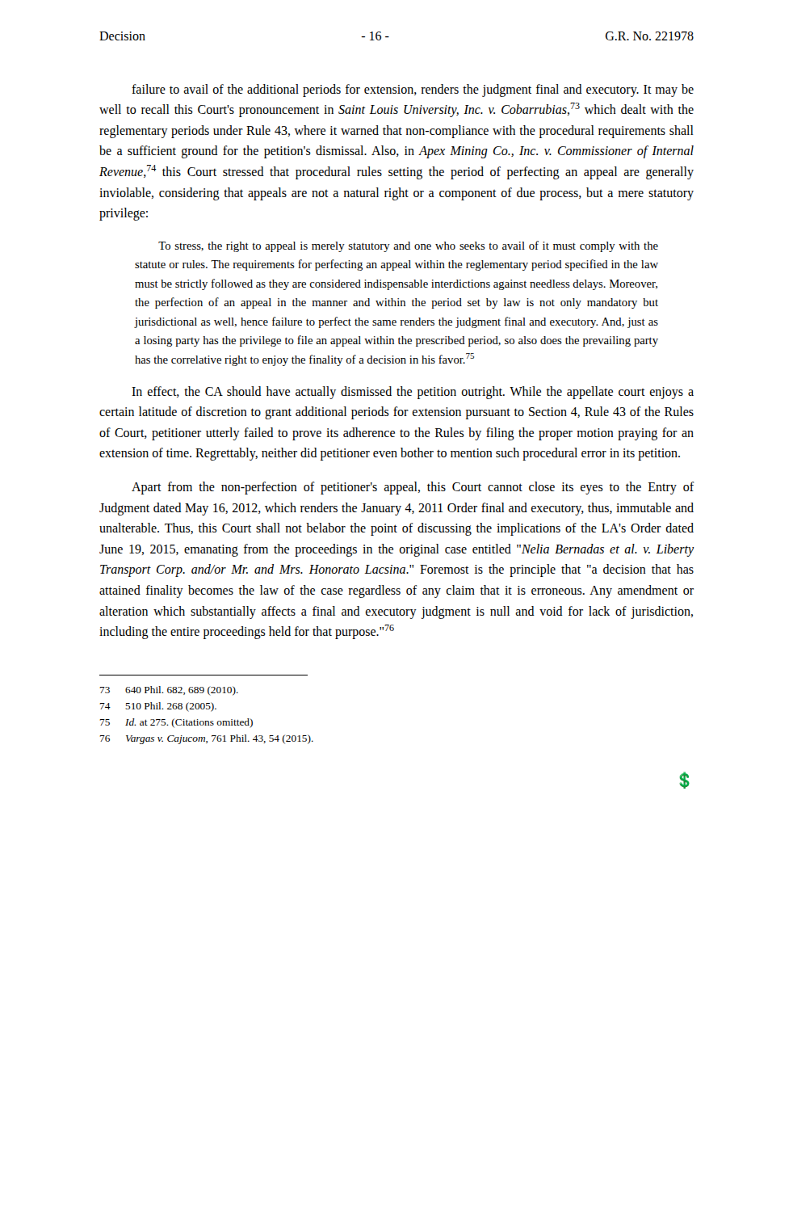Decision
- 16 -
G.R. No. 221978
failure to avail of the additional periods for extension, renders the judgment final and executory. It may be well to recall this Court's pronouncement in Saint Louis University, Inc. v. Cobarrubias,73 which dealt with the reglementary periods under Rule 43, where it warned that non-compliance with the procedural requirements shall be a sufficient ground for the petition's dismissal. Also, in Apex Mining Co., Inc. v. Commissioner of Internal Revenue,74 this Court stressed that procedural rules setting the period of perfecting an appeal are generally inviolable, considering that appeals are not a natural right or a component of due process, but a mere statutory privilege:
To stress, the right to appeal is merely statutory and one who seeks to avail of it must comply with the statute or rules. The requirements for perfecting an appeal within the reglementary period specified in the law must be strictly followed as they are considered indispensable interdictions against needless delays. Moreover, the perfection of an appeal in the manner and within the period set by law is not only mandatory but jurisdictional as well, hence failure to perfect the same renders the judgment final and executory. And, just as a losing party has the privilege to file an appeal within the prescribed period, so also does the prevailing party has the correlative right to enjoy the finality of a decision in his favor.75
In effect, the CA should have actually dismissed the petition outright. While the appellate court enjoys a certain latitude of discretion to grant additional periods for extension pursuant to Section 4, Rule 43 of the Rules of Court, petitioner utterly failed to prove its adherence to the Rules by filing the proper motion praying for an extension of time. Regrettably, neither did petitioner even bother to mention such procedural error in its petition.
Apart from the non-perfection of petitioner's appeal, this Court cannot close its eyes to the Entry of Judgment dated May 16, 2012, which renders the January 4, 2011 Order final and executory, thus, immutable and unalterable. Thus, this Court shall not belabor the point of discussing the implications of the LA's Order dated June 19, 2015, emanating from the proceedings in the original case entitled "Nelia Bernadas et al. v. Liberty Transport Corp. and/or Mr. and Mrs. Honorato Lacsina." Foremost is the principle that "a decision that has attained finality becomes the law of the case regardless of any claim that it is erroneous. Any amendment or alteration which substantially affects a final and executory judgment is null and void for lack of jurisdiction, including the entire proceedings held for that purpose."76
73640 Phil. 682, 689 (2010).
74510 Phil. 268 (2005).
75 Id. at 275. (Citations omitted)
76 Vargas v. Cajucom, 761 Phil. 43, 54 (2015).
💲